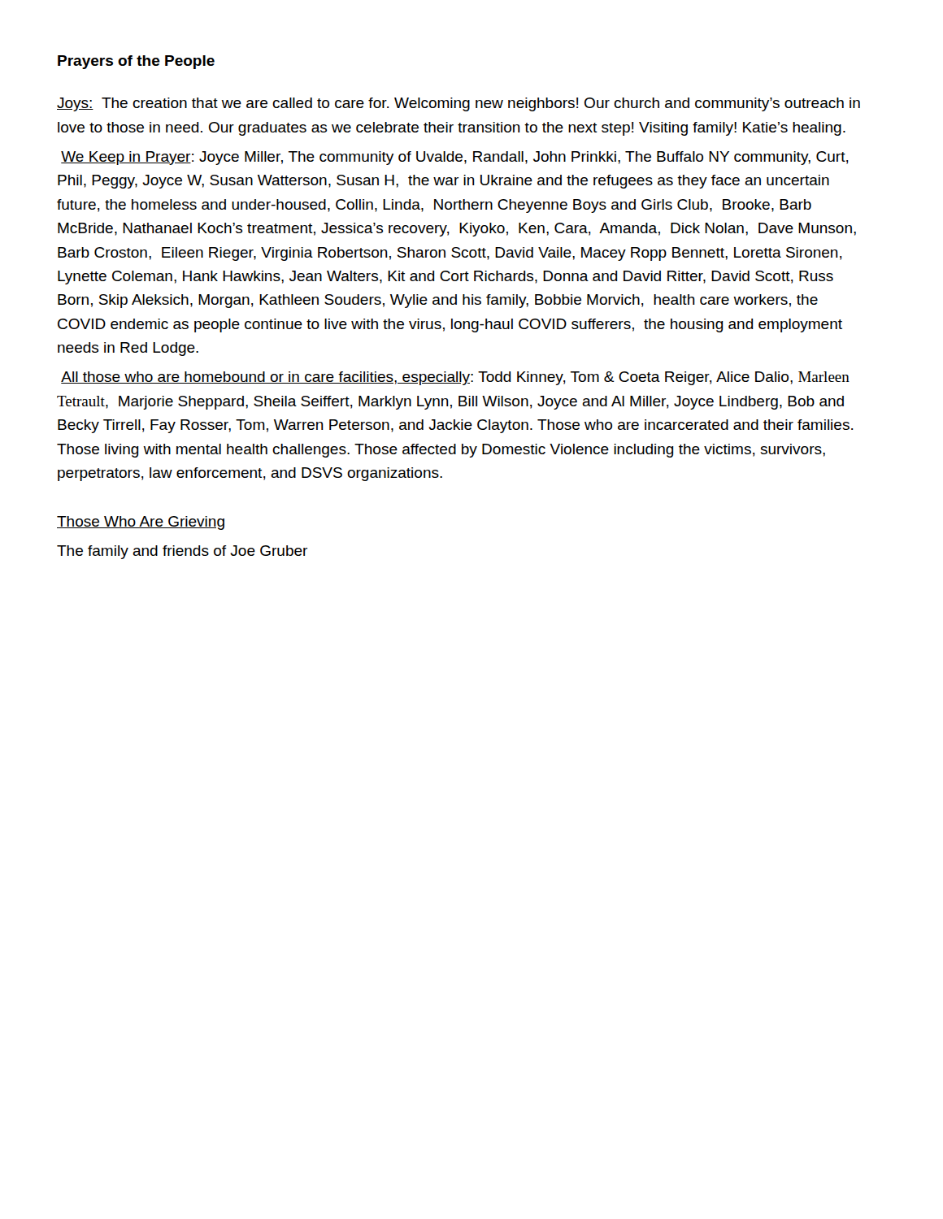Prayers of the People
Joys: The creation that we are called to care for. Welcoming new neighbors! Our church and community’s outreach in love to those in need. Our graduates as we celebrate their transition to the next step! Visiting family! Katie’s healing.
We Keep in Prayer: Joyce Miller, The community of Uvalde, Randall, John Prinkki, The Buffalo NY community, Curt, Phil, Peggy, Joyce W, Susan Watterson, Susan H, the war in Ukraine and the refugees as they face an uncertain future, the homeless and under-housed, Collin, Linda, Northern Cheyenne Boys and Girls Club, Brooke, Barb McBride, Nathanael Koch’s treatment, Jessica’s recovery, Kiyoko, Ken, Cara, Amanda, Dick Nolan, Dave Munson, Barb Croston, Eileen Rieger, Virginia Robertson, Sharon Scott, David Vaile, Macey Ropp Bennett, Loretta Sironen, Lynette Coleman, Hank Hawkins, Jean Walters, Kit and Cort Richards, Donna and David Ritter, David Scott, Russ Born, Skip Aleksich, Morgan, Kathleen Souders, Wylie and his family, Bobbie Morvich, health care workers, the COVID endemic as people continue to live with the virus, long-haul COVID sufferers, the housing and employment needs in Red Lodge.
All those who are homebound or in care facilities, especially: Todd Kinney, Tom & Coeta Reiger, Alice Dalio, Marleen Tetrault, Marjorie Sheppard, Sheila Seiffert, Marklyn Lynn, Bill Wilson, Joyce and Al Miller, Joyce Lindberg, Bob and Becky Tirrell, Fay Rosser, Tom, Warren Peterson, and Jackie Clayton. Those who are incarcerated and their families. Those living with mental health challenges. Those affected by Domestic Violence including the victims, survivors, perpetrators, law enforcement, and DSVS organizations.
Those Who Are Grieving
The family and friends of Joe Gruber